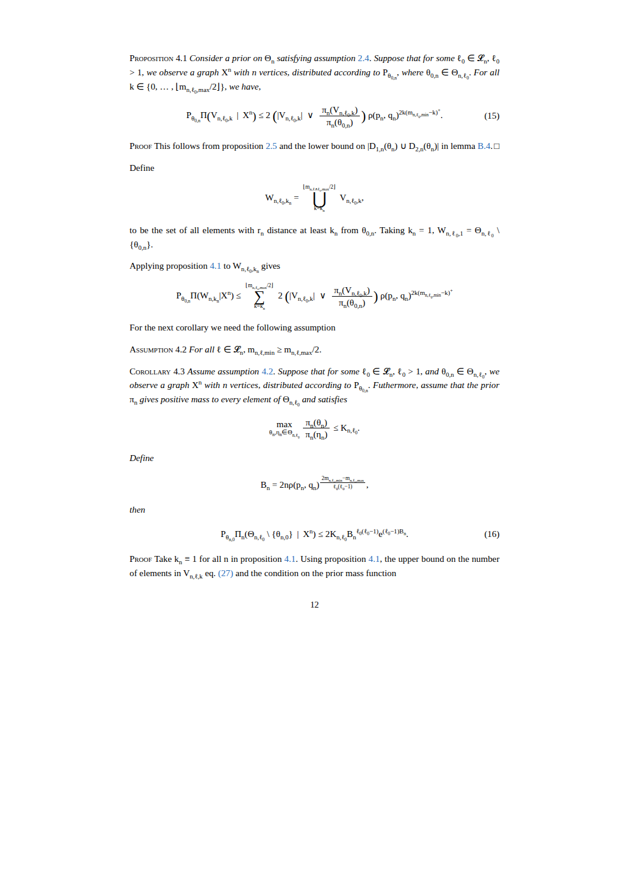Proposition 4.1 Consider a prior on Θn satisfying assumption 2.4. Suppose that for some ℓ0 ∈ 𝓛n, ℓ0 > 1, we observe a graph Xn with n vertices, distributed according to Pθ0,n, where θ0,n ∈ Θn,ℓ0. For all k ∈ {0, … , ⌊mn,ℓ0,max/2⌋}, we have,
Pθ0,nΠ(Vn,ℓ0,k | Xn) ≤ 2 (|Vn,ℓ0,k| ∨ πn(Vn,ℓ0,k) πn(θ0,n)) ρ(pn, qn)2k(mn,ℓ0,min−k)+. (15)
Proof This follows from proposition 2.5 and the lower bound on |D1,n(θn) ∪ D2,n(θn)| in lemma B.4. □
Define
Wn,ℓ0,kn = ⌊mn,ℓ∧ℓ0,max/2⌋ ⋃ k=kn Vn,ℓ0,k,
to be the set of all elements with rn distance at least kn from θ0,n. Taking kn = 1, Wn,ℓ0,1 = Θn,ℓ0 \ {θ0,n}.
Applying proposition 4.1 to Wn,ℓ0,kn gives
Pθ0,nΠ(Wn,kn|Xn) ≤ ⌊mn,ℓ0,max/2⌋ ∑ k=kn 2 (|Vn,ℓ0,k| ∨ πn(Vn,ℓ0,k) πn(θ0,n)) ρ(pn, qn)2k(mn,ℓ0,min−k)+
For the next corollary we need the following assumption
Assumption 4.2 For all ℓ ∈ 𝓛n, mn,ℓ,min ≥ mn,ℓ,max/2.
Corollary 4.3 Assume assumption 4.2. Suppose that for some ℓ0 ∈ 𝓛n, ℓ0 > 1, and θ0,n ∈ Θn,ℓ0, we observe a graph Xn with n vertices, distributed according to Pθ0,n. Futhermore, assume that the prior πn gives positive mass to every element of Θn,ℓ0 and satisfies
max θn,ηn∈Θn,ℓ0 πn(θn) πn(ηn) ≤ Kn,ℓ0.
Define
Bn = 2nρ(pn, qn)2mn,ℓ0,min−mn,ℓ0,max ℓ0(ℓ0−1),
then
Pθn,0Πn(Θn,ℓ0 \ {θn,0} | Xn) ≤ 2Kn,ℓ0Bnℓ0(ℓ0−1)e(ℓ0−1)Bn. (16)
Proof Take kn ≡ 1 for all n in proposition 4.1. Using proposition 4.1, the upper bound on the number of elements in Vn,ℓ,k eq. (27) and the condition on the prior mass function
12